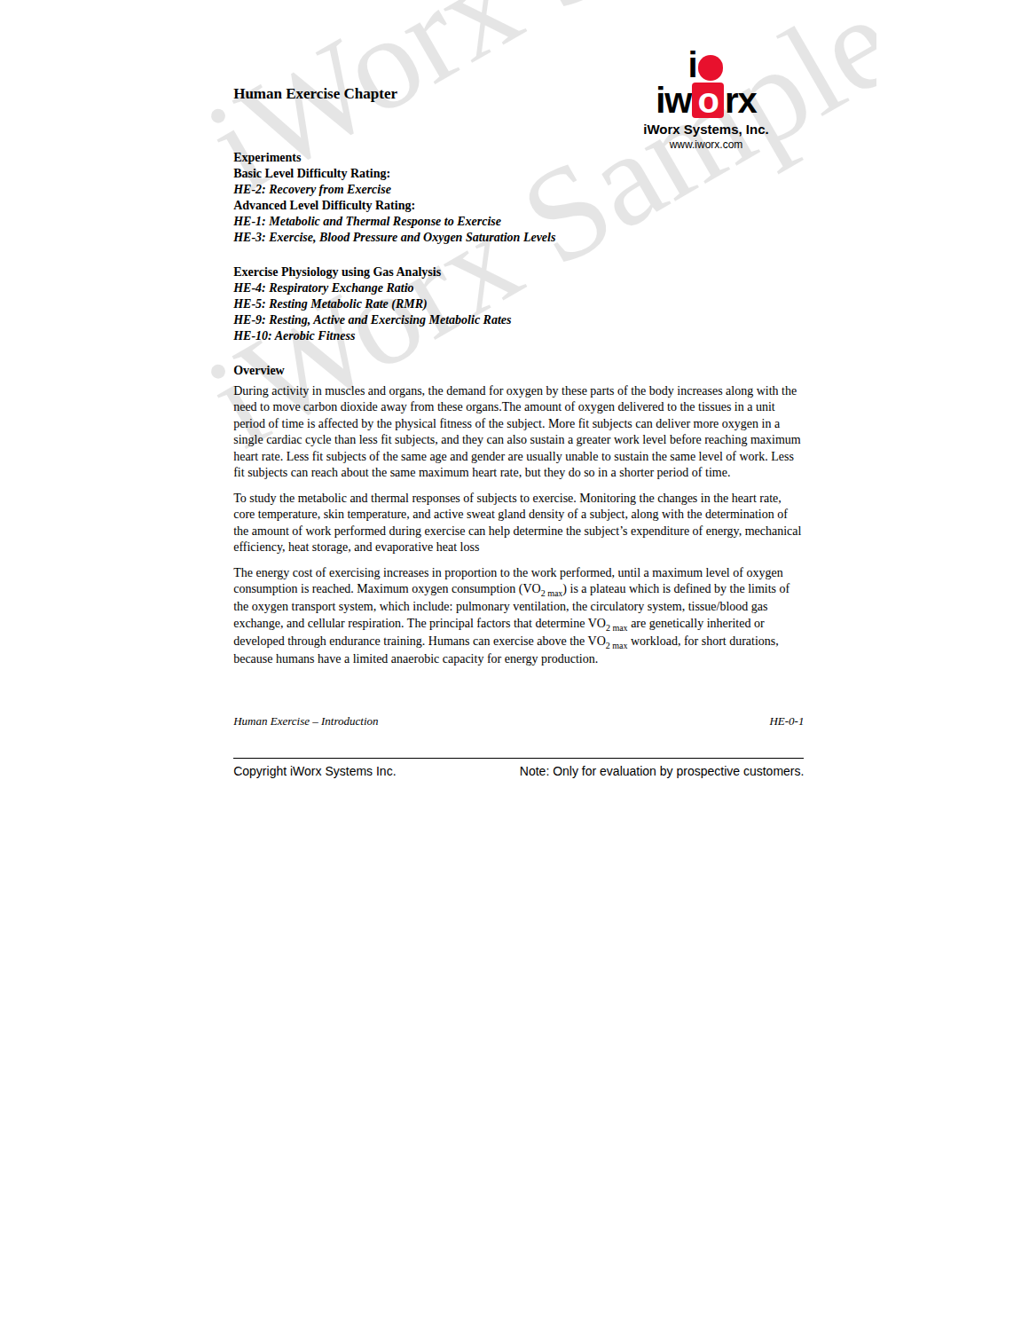iWorx Sample Lab iWorx Sample Lab
i
iworx
iWorx Systems, Inc.
www.iworx.com
Human Exercise Chapter
Experiments
Basic Level Difficulty Rating:
HE-2: Recovery from Exercise
Advanced Level Difficulty Rating:
HE-1: Metabolic and Thermal Response to Exercise
HE-3: Exercise, Blood Pressure and Oxygen Saturation Levels
Exercise Physiology using Gas Analysis
HE-4: Respiratory Exchange Ratio
HE-5: Resting Metabolic Rate (RMR)
HE-9: Resting, Active and Exercising Metabolic Rates
HE-10: Aerobic Fitness
Overview
During activity in muscles and organs, the demand for oxygen by these parts of the body increases along with the need to move carbon dioxide away from these organs.The amount of oxygen delivered to the tissues in a unit period of time is affected by the physical fitness of the subject. More fit subjects can deliver more oxygen in a single cardiac cycle than less fit subjects, and they can also sustain a greater work level before reaching maximum heart rate. Less fit subjects of the same age and gender are usually unable to sustain the same level of work. Less fit subjects can reach about the same maximum heart rate, but they do so in a shorter period of time.
To study the metabolic and thermal responses of subjects to exercise. Monitoring the changes in the heart rate, core temperature, skin temperature, and active sweat gland density of a subject, along with the determination of the amount of work performed during exercise can help determine the subject’s expenditure of energy, mechanical efficiency, heat storage, and evaporative heat loss
The energy cost of exercising increases in proportion to the work performed, until a maximum level of oxygen consumption is reached. Maximum oxygen consumption (VO2 max) is a plateau which is defined by the limits of the oxygen transport system, which include: pulmonary ventilation, the circulatory system, tissue/blood gas exchange, and cellular respiration. The principal factors that determine VO2 max are genetically inherited or developed through endurance training. Humans can exercise above the VO2 max workload, for short durations, because humans have a limited anaerobic capacity for energy production.
Human Exercise – Introduction
HE-0-1
Copyright iWorx Systems Inc.
Note: Only for evaluation by prospective customers.